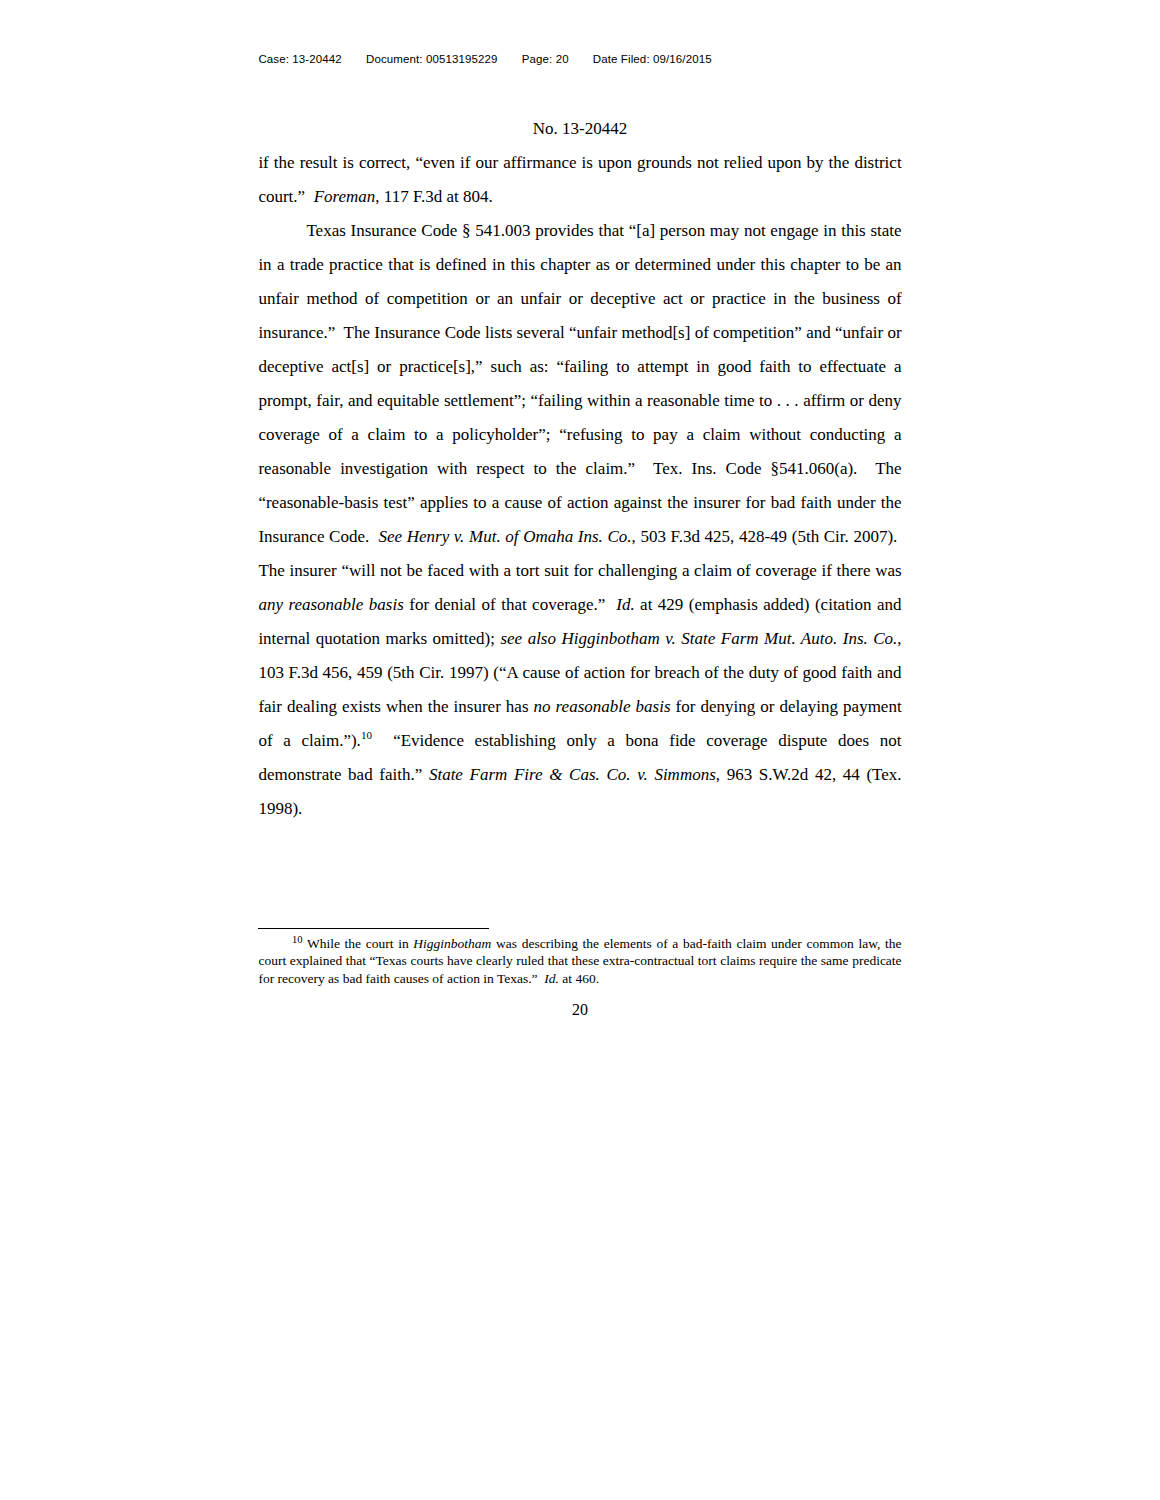Case: 13-20442 Document: 00513195229 Page: 20 Date Filed: 09/16/2015
No. 13-20442
if the result is correct, “even if our affirmance is upon grounds not relied upon by the district court.” Foreman, 117 F.3d at 804.
Texas Insurance Code § 541.003 provides that “[a] person may not engage in this state in a trade practice that is defined in this chapter as or determined under this chapter to be an unfair method of competition or an unfair or deceptive act or practice in the business of insurance.” The Insurance Code lists several “unfair method[s] of competition” and “unfair or deceptive act[s] or practice[s],” such as: “failing to attempt in good faith to effectuate a prompt, fair, and equitable settlement”; “failing within a reasonable time to . . . affirm or deny coverage of a claim to a policyholder”; “refusing to pay a claim without conducting a reasonable investigation with respect to the claim.” Tex. Ins. Code §541.060(a). The “reasonable-basis test” applies to a cause of action against the insurer for bad faith under the Insurance Code. See Henry v. Mut. of Omaha Ins. Co., 503 F.3d 425, 428-49 (5th Cir. 2007). The insurer “will not be faced with a tort suit for challenging a claim of coverage if there was any reasonable basis for denial of that coverage.” Id. at 429 (emphasis added) (citation and internal quotation marks omitted); see also Higginbotham v. State Farm Mut. Auto. Ins. Co., 103 F.3d 456, 459 (5th Cir. 1997) (“A cause of action for breach of the duty of good faith and fair dealing exists when the insurer has no reasonable basis for denying or delaying payment of a claim.”).10 “Evidence establishing only a bona fide coverage dispute does not demonstrate bad faith.” State Farm Fire & Cas. Co. v. Simmons, 963 S.W.2d 42, 44 (Tex. 1998).
10 While the court in Higginbotham was describing the elements of a bad-faith claim under common law, the court explained that “Texas courts have clearly ruled that these extra-contractual tort claims require the same predicate for recovery as bad faith causes of action in Texas.” Id. at 460.
20